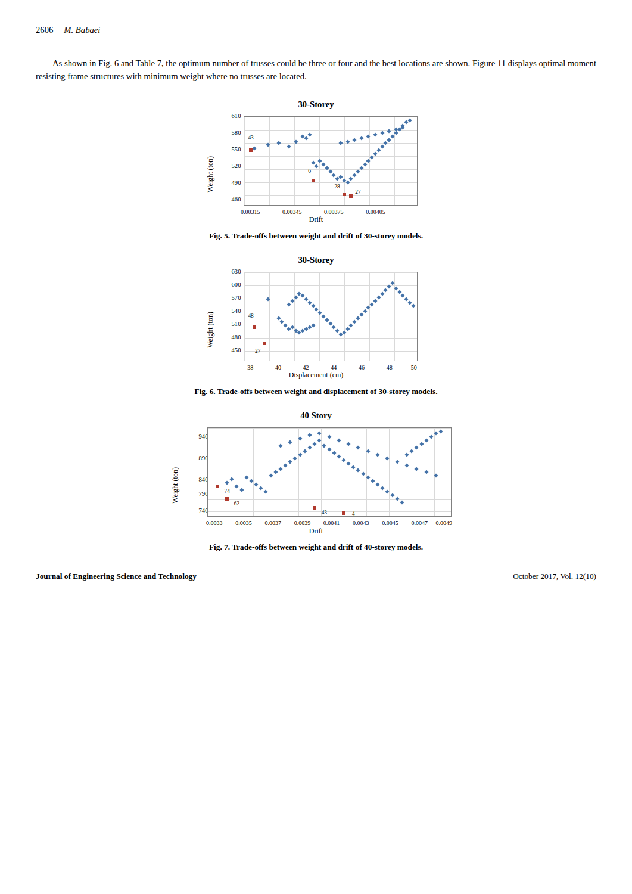2606 M. Babaei
As shown in Fig. 6 and Table 7, the optimum number of trusses could be three or four and the best locations are shown. Figure 11 displays optimal moment resisting frame structures with minimum weight where no trusses are located.
30-Storey
Weight (ton)
610 580 550 520 490 460
43 6 28 27
0.00315 0.00345 0.00375 0.00405
Drift
Fig. 5. Trade-offs between weight and drift of 30-storey models.
30-Storey
Weight (ton)
630 600 570 540 510 480 450
48 27
38 40 42 44 46 48 50
Displacement (cm)
Fig. 6. Trade-offs between weight and displacement of 30-storey models.
40 Story
Weight (ton)
940 890 840 790 740
74 62 43 4
0.0033 0.0035 0.0037 0.0039 0.0041 0.0043 0.0045 0.0047 0.0049
Drift
Fig. 7. Trade-offs between weight and drift of 40-storey models.
Journal of Engineering Science and Technology October 2017, Vol. 12(10)